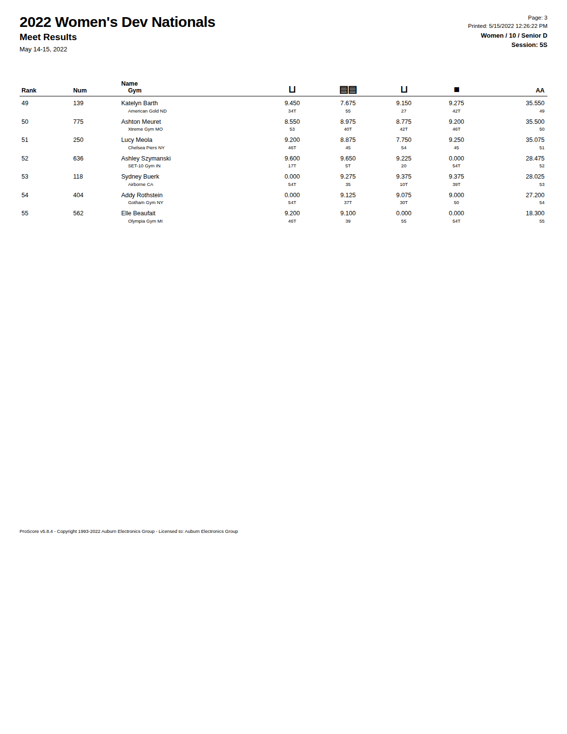2022 Women's Dev Nationals
Meet Results
May 14-15, 2022
Page: 3
Printed: 5/15/2022 12:26:22 PM
Women / 10 / Senior D
Session: 5S
| Rank | Num | Name Gym | ⊔ | ▤▤ | ⊔ | ■ | AA |
| --- | --- | --- | --- | --- | --- | --- | --- |
| 49 | 139 | Katelyn Barth American Gold ND | 9.450 34T | 7.675 55 | 9.150 27 | 9.275 42T | 35.550 49 |
| 50 | 775 | Ashton Meuret Xtreme Gym MO | 8.550 53 | 8.975 40T | 8.775 42T | 9.200 46T | 35.500 50 |
| 51 | 250 | Lucy Meola Chelsea Piers NY | 9.200 46T | 8.875 45 | 7.750 54 | 9.250 45 | 35.075 51 |
| 52 | 636 | Ashley Szymanski SET-10 Gym IN | 9.600 17T | 9.650 5T | 9.225 20 | 0.000 54T | 28.475 52 |
| 53 | 118 | Sydney Buerk Airborne CA | 0.000 54T | 9.275 35 | 9.375 10T | 9.375 39T | 28.025 53 |
| 54 | 404 | Addy Rothstein Gotham Gym NY | 0.000 54T | 9.125 37T | 9.075 30T | 9.000 50 | 27.200 54 |
| 55 | 562 | Elle Beaufait Olympia Gym MI | 9.200 46T | 9.100 39 | 0.000 55 | 0.000 54T | 18.300 55 |
ProScore v5.8.4 - Copyright 1993-2022 Auburn Electronics Group - Licensed to: Auburn Electronics Group